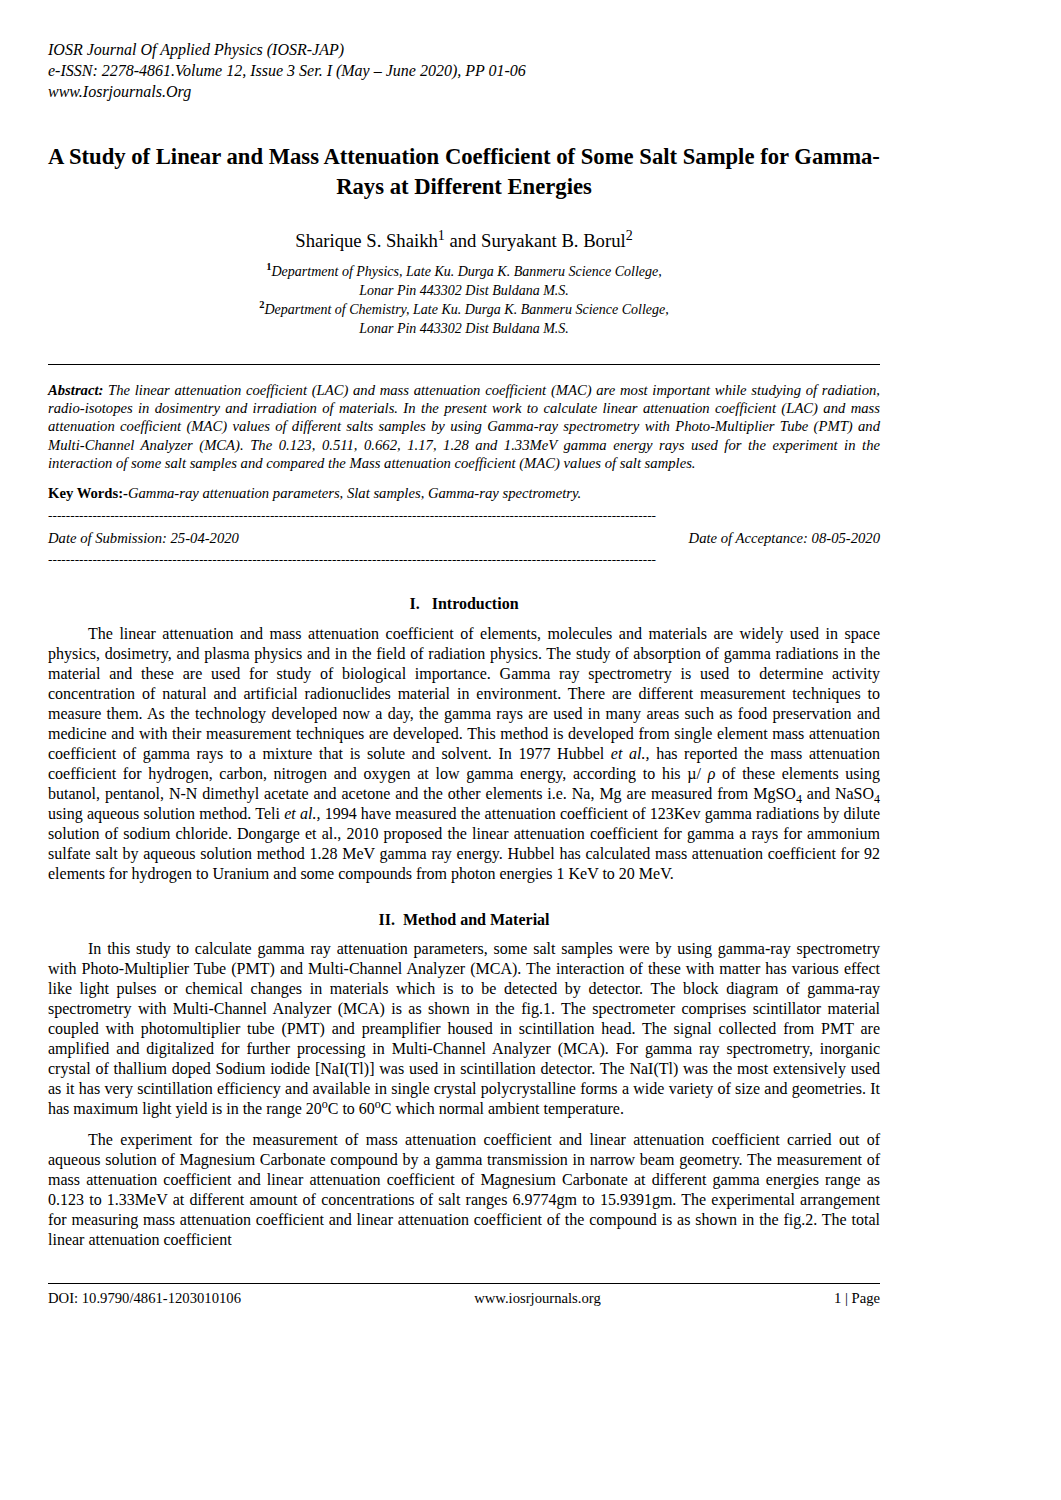IOSR Journal Of Applied Physics (IOSR-JAP)
e-ISSN: 2278-4861.Volume 12, Issue 3 Ser. I (May – June 2020), PP 01-06
www.Iosrjournals.Org
A Study of Linear and Mass Attenuation Coefficient of Some Salt Sample for Gamma-Rays at Different Energies
Sharique S. Shaikh1 and Suryakant B. Borul2
1Department of Physics, Late Ku. Durga K. Banmeru Science College,
Lonar Pin 443302 Dist Buldana M.S.
2Department of Chemistry, Late Ku. Durga K. Banmeru Science College,
Lonar Pin 443302 Dist Buldana M.S.
Abstract: The linear attenuation coefficient (LAC) and mass attenuation coefficient (MAC) are most important while studying of radiation, radio-isotopes in dosimentry and irradiation of materials. In the present work to calculate linear attenuation coefficient (LAC) and mass attenuation coefficient (MAC) values of different salts samples by using Gamma-ray spectrometry with Photo-Multiplier Tube (PMT) and Multi-Channel Analyzer (MCA). The 0.123, 0.511, 0.662, 1.17, 1.28 and 1.33MeV gamma energy rays used for the experiment in the interaction of some salt samples and compared the Mass attenuation coefficient (MAC) values of salt samples.
Key Words:-Gamma-ray attenuation parameters, Slat samples, Gamma-ray spectrometry.
-----------------------------------------------------------------------------------------------------------------------------------------
Date of Submission: 25-04-2020 Date of Acceptance: 08-05-2020
-----------------------------------------------------------------------------------------------------------------------------------------
I. Introduction
The linear attenuation and mass attenuation coefficient of elements, molecules and materials are widely used in space physics, dosimetry, and plasma physics and in the field of radiation physics. The study of absorption of gamma radiations in the material and these are used for study of biological importance. Gamma ray spectrometry is used to determine activity concentration of natural and artificial radionuclides material in environment. There are different measurement techniques to measure them. As the technology developed now a day, the gamma rays are used in many areas such as food preservation and medicine and with their measurement techniques are developed. This method is developed from single element mass attenuation coefficient of gamma rays to a mixture that is solute and solvent. In 1977 Hubbel et al., has reported the mass attenuation coefficient for hydrogen, carbon, nitrogen and oxygen at low gamma energy, according to his µ/ ρ of these elements using butanol, pentanol, N-N dimethyl acetate and acetone and the other elements i.e. Na, Mg are measured from MgSO4 and NaSO4 using aqueous solution method. Teli et al., 1994 have measured the attenuation coefficient of 123Kev gamma radiations by dilute solution of sodium chloride. Dongarge et al., 2010 proposed the linear attenuation coefficient for gamma a rays for ammonium sulfate salt by aqueous solution method 1.28 MeV gamma ray energy. Hubbel has calculated mass attenuation coefficient for 92 elements for hydrogen to Uranium and some compounds from photon energies 1 KeV to 20 MeV.
II. Method and Material
In this study to calculate gamma ray attenuation parameters, some salt samples were by using gamma-ray spectrometry with Photo-Multiplier Tube (PMT) and Multi-Channel Analyzer (MCA). The interaction of these with matter has various effect like light pulses or chemical changes in materials which is to be detected by detector. The block diagram of gamma-ray spectrometry with Multi-Channel Analyzer (MCA) is as shown in the fig.1. The spectrometer comprises scintillator material coupled with photomultiplier tube (PMT) and preamplifier housed in scintillation head. The signal collected from PMT are amplified and digitalized for further processing in Multi-Channel Analyzer (MCA). For gamma ray spectrometry, inorganic crystal of thallium doped Sodium iodide [NaI(Tl)] was used in scintillation detector. The NaI(Tl) was the most extensively used as it has very scintillation efficiency and available in single crystal polycrystalline forms a wide variety of size and geometries. It has maximum light yield is in the range 20oC to 60oC which normal ambient temperature.
The experiment for the measurement of mass attenuation coefficient and linear attenuation coefficient carried out of aqueous solution of Magnesium Carbonate compound by a gamma transmission in narrow beam geometry. The measurement of mass attenuation coefficient and linear attenuation coefficient of Magnesium Carbonate at different gamma energies range as 0.123 to 1.33MeV at different amount of concentrations of salt ranges 6.9774gm to 15.9391gm. The experimental arrangement for measuring mass attenuation coefficient and linear attenuation coefficient of the compound is as shown in the fig.2. The total linear attenuation coefficient
DOI: 10.9790/4861-1203010106 www.iosrjournals.org 1 | Page